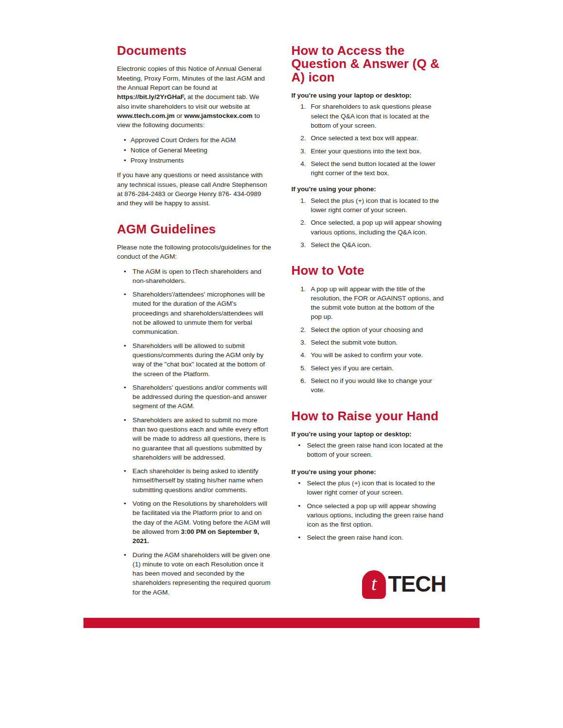Documents
Electronic copies of this Notice of Annual General Meeting, Proxy Form, Minutes of the last AGM and the Annual Report can be found at https://bit.ly/2YrGHaF, at the document tab. We also invite shareholders to visit our website at www.ttech.com.jm or www.jamstockex.com to view the following documents:
Approved Court Orders for the AGM
Notice of General Meeting
Proxy Instruments
If you have any questions or need assistance with any technical issues, please call Andre Stephenson at 876-284-2483 or George Henry 876- 434-0989 and they will be happy to assist.
AGM Guidelines
Please note the following protocols/guidelines for the conduct of the AGM:
The AGM is open to tTech shareholders and non-shareholders.
Shareholders'/attendees' microphones will be muted for the duration of the AGM's proceedings and shareholders/attendees will not be allowed to unmute them for verbal communication.
Shareholders will be allowed to submit questions/comments during the AGM only by way of the "chat box" located at the bottom of the screen of the Platform.
Shareholders' questions and/or comments will be addressed during the question-and answer segment of the AGM.
Shareholders are asked to submit no more than two questions each and while every effort will be made to address all questions, there is no guarantee that all questions submitted by shareholders will be addressed.
Each shareholder is being asked to identify himself/herself by stating his/her name when submitting questions and/or comments.
Voting on the Resolutions by shareholders will be facilitated via the Platform prior to and on the day of the AGM. Voting before the AGM will be allowed from 3:00 PM on September 9, 2021.
During the AGM shareholders will be given one (1) minute to vote on each Resolution once it has been moved and seconded by the shareholders representing the required quorum for the AGM.
How to Access the Question & Answer (Q & A) icon
If you're using your laptop or desktop:
For shareholders to ask questions please select the Q&A icon that is located at the bottom of your screen.
Once selected a text box will appear.
Enter your questions into the text box.
Select the send button located at the lower right corner of the text box.
If you're using your phone:
Select the plus (+) icon that is located to the lower right corner of your screen.
Once selected, a pop up will appear showing various options, including the Q&A icon.
Select the Q&A icon.
How to Vote
A pop up will appear with the title of the resolution, the FOR or AGAINST options, and the submit vote button at the bottom of the pop up.
Select the option of your choosing and
Select the submit vote button.
You will be asked to confirm your vote.
Select yes if you are certain.
Select no if you would like to change your vote.
How to Raise your Hand
If you're using your laptop or desktop:
Select the green raise hand icon located at the bottom of your screen.
If you're using your phone:
Select the plus (+) icon that is located to the lower right corner of your screen.
Once selected a pop up will appear showing various options, including the green raise hand icon as the first option.
Select the green raise hand icon.
TECH